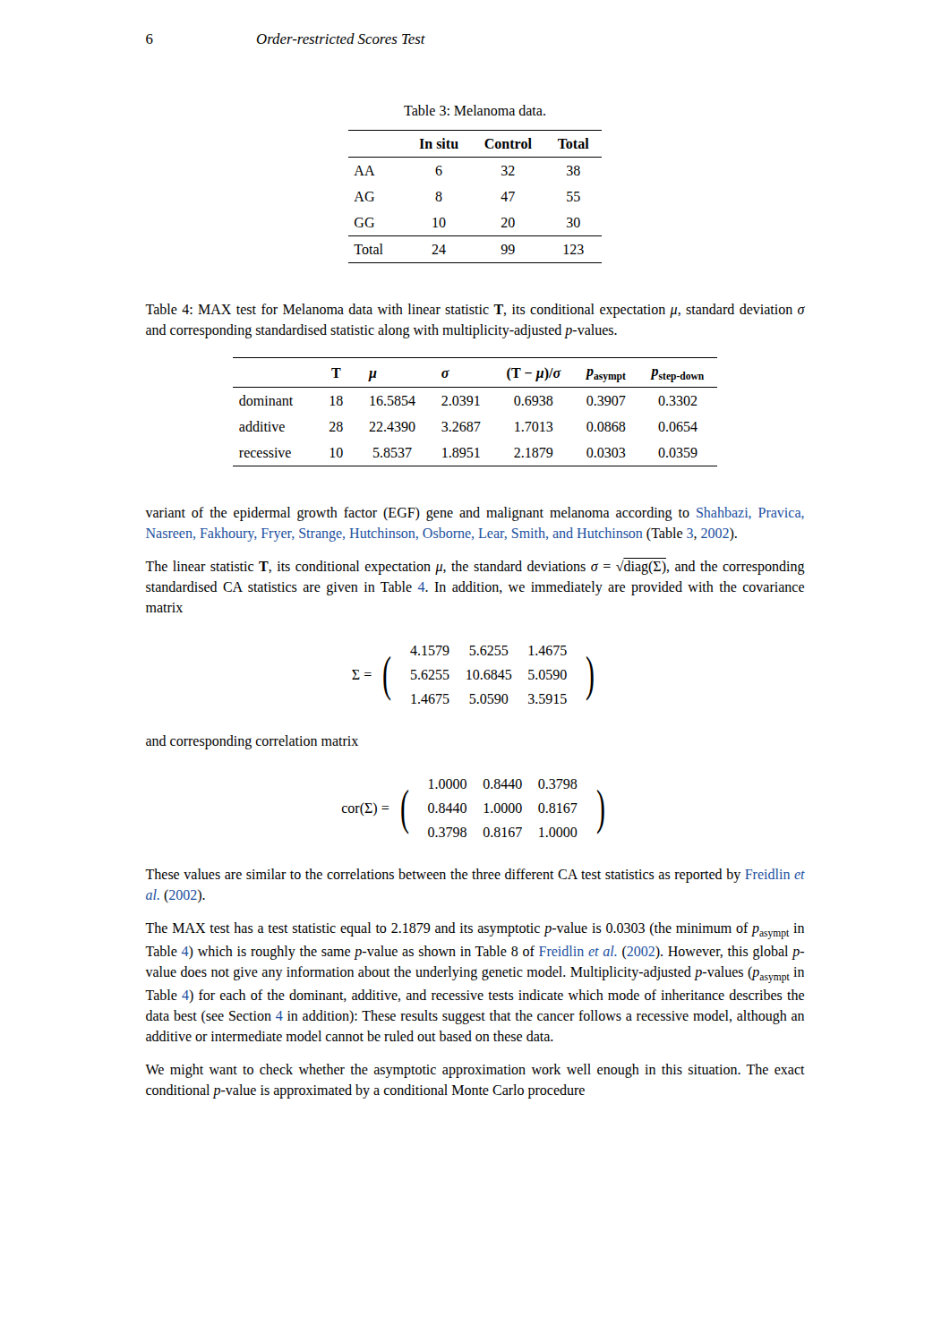6 Order-restricted Scores Test
Table 3: Melanoma data.
| | In situ | Control | Total |
| --- | --- | --- | --- |
| AA | 6 | 32 | 38 |
| AG | 8 | 47 | 55 |
| GG | 10 | 20 | 30 |
| Total | 24 | 99 | 123 |
Table 4: MAX test for Melanoma data with linear statistic T, its conditional expectation μ, standard deviation σ and corresponding standardised statistic along with multiplicity-adjusted p-values.
| | T | μ | σ | ( T − μ )/ σ | p asympt | p step-down |
| --- | --- | --- | --- | --- | --- | --- |
| dominant | 18 | 16.5854 | 2.0391 | 0.6938 | 0.3907 | 0.3302 |
| additive | 28 | 22.4390 | 3.2687 | 1.7013 | 0.0868 | 0.0654 |
| recessive | 10 | 5.8537 | 1.8951 | 2.1879 | 0.0303 | 0.0359 |
variant of the epidermal growth factor (EGF) gene and malignant melanoma according to Shahbazi, Pravica, Nasreen, Fakhoury, Fryer, Strange, Hutchinson, Osborne, Lear, Smith, and Hutchinson (Table 3, 2002).
The linear statistic T, its conditional expectation μ, the standard deviations σ = √diag(Σ), and the corresponding standardised CA statistics are given in Table 4. In addition, we immediately are provided with the covariance matrix
Σ = (
| 4.1579 | 5.6255 | 1.4675 |
| 5.6255 | 10.6845 | 5.0590 |
| 1.4675 | 5.0590 | 3.5915 |
)
and corresponding correlation matrix
cor(Σ) = (
| 1.0000 | 0.8440 | 0.3798 |
| 0.8440 | 1.0000 | 0.8167 |
| 0.3798 | 0.8167 | 1.0000 |
)
These values are similar to the correlations between the three different CA test statistics as reported by Freidlin et al. (2002).
The MAX test has a test statistic equal to 2.1879 and its asymptotic p-value is 0.0303 (the minimum of pasympt in Table 4) which is roughly the same p-value as shown in Table 8 of Freidlin et al. (2002). However, this global p-value does not give any information about the underlying genetic model. Multiplicity-adjusted p-values (pasympt in Table 4) for each of the dominant, additive, and recessive tests indicate which mode of inheritance describes the data best (see Section 4 in addition): These results suggest that the cancer follows a recessive model, although an additive or intermediate model cannot be ruled out based on these data.
We might want to check whether the asymptotic approximation work well enough in this situation. The exact conditional p-value is approximated by a conditional Monte Carlo procedure